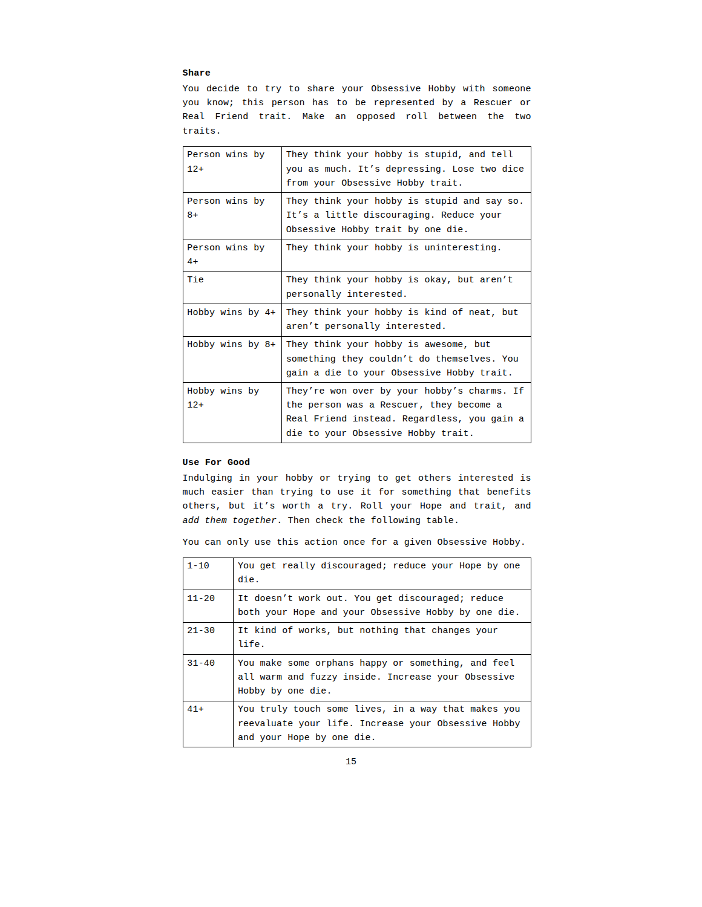Share
You decide to try to share your Obsessive Hobby with someone you know; this person has to be represented by a Rescuer or Real Friend trait. Make an opposed roll between the two traits.
| Person wins by 12+ | They think your hobby is stupid, and tell you as much. It’s depressing. Lose two dice from your Obsessive Hobby trait. |
| Person wins by 8+ | They think your hobby is stupid and say so. It’s a little discouraging. Reduce your Obsessive Hobby trait by one die. |
| Person wins by 4+ | They think your hobby is uninteresting. |
| Tie | They think your hobby is okay, but aren’t personally interested. |
| Hobby wins by 4+ | They think your hobby is kind of neat, but aren’t personally interested. |
| Hobby wins by 8+ | They think your hobby is awesome, but something they couldn’t do themselves. You gain a die to your Obsessive Hobby trait. |
| Hobby wins by 12+ | They’re won over by your hobby’s charms. If the person was a Rescuer, they become a Real Friend instead. Regardless, you gain a die to your Obsessive Hobby trait. |
Use For Good
Indulging in your hobby or trying to get others interested is much easier than trying to use it for something that benefits others, but it’s worth a try. Roll your Hope and trait, and add them together. Then check the following table.
You can only use this action once for a given Obsessive Hobby.
| 1-10 | You get really discouraged; reduce your Hope by one die. |
| 11-20 | It doesn’t work out. You get discouraged; reduce both your Hope and your Obsessive Hobby by one die. |
| 21-30 | It kind of works, but nothing that changes your life. |
| 31-40 | You make some orphans happy or something, and feel all warm and fuzzy inside. Increase your Obsessive Hobby by one die. |
| 41+ | You truly touch some lives, in a way that makes you reevaluate your life. Increase your Obsessive Hobby and your Hope by one die. |
15